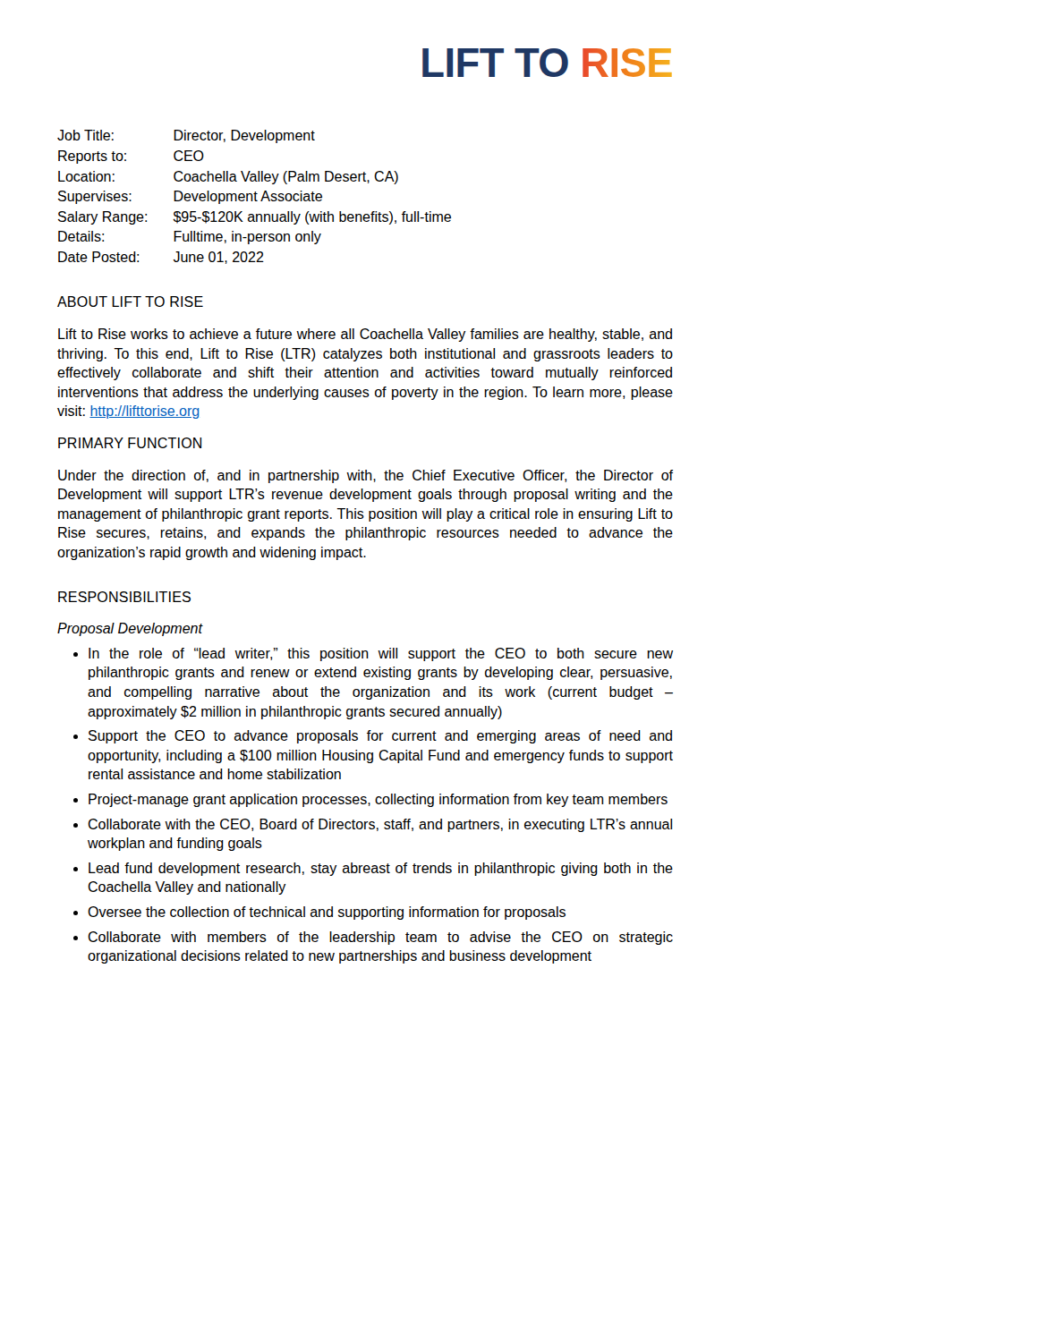LIFT TO RISE
| Job Title: | Director, Development |
| Reports to: | CEO |
| Location: | Coachella Valley (Palm Desert, CA) |
| Supervises: | Development Associate |
| Salary Range: | $95-$120K annually (with benefits), full-time |
| Details: | Fulltime, in-person only |
| Date Posted: | June 01, 2022 |
ABOUT LIFT TO RISE
Lift to Rise works to achieve a future where all Coachella Valley families are healthy, stable, and thriving. To this end, Lift to Rise (LTR) catalyzes both institutional and grassroots leaders to effectively collaborate and shift their attention and activities toward mutually reinforced interventions that address the underlying causes of poverty in the region. To learn more, please visit: http://lifttorise.org
PRIMARY FUNCTION
Under the direction of, and in partnership with, the Chief Executive Officer, the Director of Development will support LTR’s revenue development goals through proposal writing and the management of philanthropic grant reports. This position will play a critical role in ensuring Lift to Rise secures, retains, and expands the philanthropic resources needed to advance the organization’s rapid growth and widening impact.
RESPONSIBILITIES
Proposal Development
In the role of “lead writer,” this position will support the CEO to both secure new philanthropic grants and renew or extend existing grants by developing clear, persuasive, and compelling narrative about the organization and its work (current budget – approximately $2 million in philanthropic grants secured annually)
Support the CEO to advance proposals for current and emerging areas of need and opportunity, including a $100 million Housing Capital Fund and emergency funds to support rental assistance and home stabilization
Project-manage grant application processes, collecting information from key team members
Collaborate with the CEO, Board of Directors, staff, and partners, in executing LTR’s annual workplan and funding goals
Lead fund development research, stay abreast of trends in philanthropic giving both in the Coachella Valley and nationally
Oversee the collection of technical and supporting information for proposals
Collaborate with members of the leadership team to advise the CEO on strategic organizational decisions related to new partnerships and business development